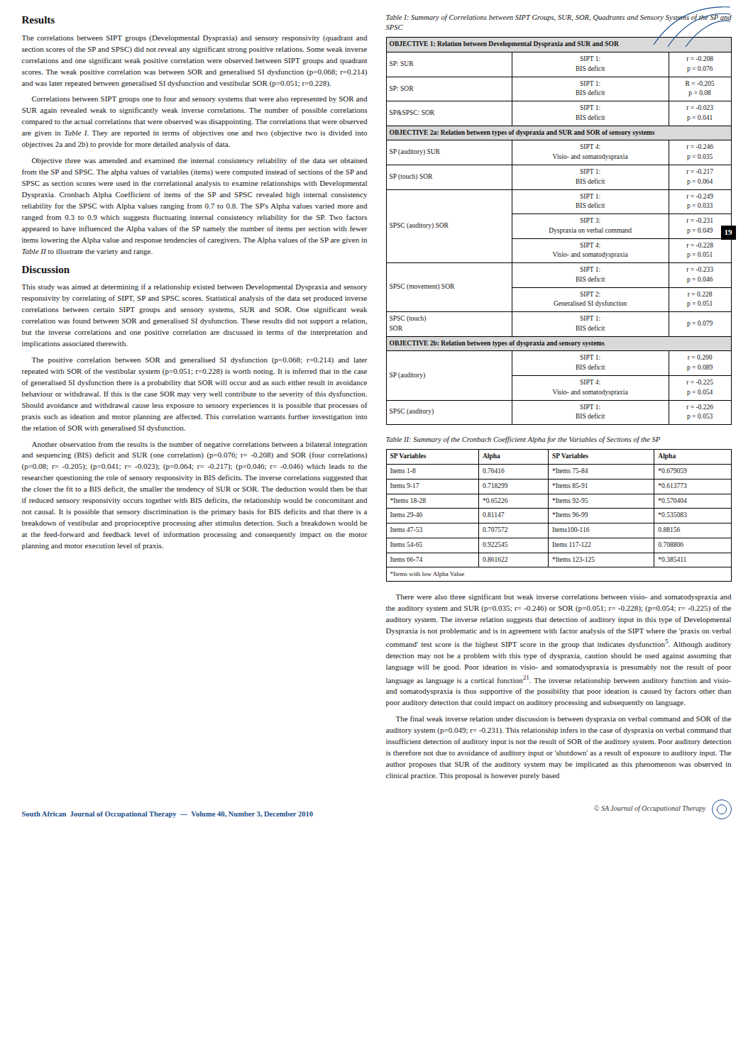19
Results
The correlations between SIPT groups (Developmental Dyspraxia) and sensory responsivity (quadrant and section scores of the SP and SPSC) did not reveal any significant strong positive relations. Some weak inverse correlations and one significant weak positive correlation were observed between SIPT groups and quadrant scores. The weak positive correlation was between SOR and generalised SI dysfunction (p=0.068; r=0.214) and was later repeated between generalised SI dysfunction and vestibular SOR (p=0.051; r=0.228).
Correlations between SIPT groups one to four and sensory systems that were also represented by SOR and SUR again revealed weak to significantly weak inverse correlations. The number of possible correlations compared to the actual correlations that were observed was disappointing. The correlations that were observed are given in Table I. They are reported in terms of objectives one and two (objective two is divided into objectives 2a and 2b) to provide for more detailed analysis of data.
Objective three was amended and examined the internal consistency reliability of the data set obtained from the SP and SPSC. The alpha values of variables (items) were computed instead of sections of the SP and SPSC as section scores were used in the correlational analysis to examine relationships with Developmental Dyspraxia. Cronbach Alpha Coefficient of items of the SP and SPSC revealed high internal consistency reliability for the SPSC with Alpha values ranging from 0.7 to 0.8. The SP's Alpha values varied more and ranged from 0.3 to 0.9 which suggests fluctuating internal consistency reliability for the SP. Two factors appeared to have influenced the Alpha values of the SP namely the number of items per section with fewer items lowering the Alpha value and response tendencies of caregivers. The Alpha values of the SP are given in Table II to illustrate the variety and range.
Discussion
This study was aimed at determining if a relationship existed between Developmental Dyspraxia and sensory responsivity by correlating of SIPT, SP and SPSC scores. Statistical analysis of the data set produced inverse correlations between certain SIPT groups and sensory systems, SUR and SOR. One significant weak correlation was found between SOR and generalised SI dysfunction. These results did not support a relation, but the inverse correlations and one positive correlation are discussed in terms of the interpretation and implications associated therewith.
The positive correlation between SOR and generalised SI dysfunction (p=0.068; r=0.214) and later repeated with SOR of the vestibular system (p=0.051; r=0.228) is worth noting. It is inferred that in the case of generalised SI dysfunction there is a probability that SOR will occur and as such either result in avoidance behaviour or withdrawal. If this is the case SOR may very well contribute to the severity of this dysfunction. Should avoidance and withdrawal cause less exposure to sensory experiences it is possible that processes of praxis such as ideation and motor planning are affected. This correlation warrants further investigation into the relation of SOR with generalised SI dysfunction.
Another observation from the results is the number of negative correlations between a bilateral integration and sequencing (BIS) deficit and SUR (one correlation) (p=0.076; r= -0.208) and SOR (four correlations) (p=0.08; r= -0.205); (p=0.041; r= -0.023); (p=0.064; r= -0.217); (p=0.046; r= -0.046) which leads to the researcher questioning the role of sensory responsivity in BIS deficits. The inverse correlations suggested that the closer the fit to a BIS deficit, the smaller the tendency of SUR or SOR. The deduction would then be that if reduced sensory responsivity occurs together with BIS deficits, the relationship would be concomitant and not causal. It is possible that sensory discrimination is the primary basis for BIS deficits and that there is a breakdown of vestibular and proprioceptive processing after stimulus detection. Such a breakdown would be at the feed-forward and feedback level of information processing and consequently impact on the motor planning and motor execution level of praxis.
Table I: Summary of Correlations between SIPT Groups, SUR, SOR, Quadrants and Sensory Systems of the SP and SPSC
| OBJECTIVE 1: Relation between Developmental Dyspraxia and SUR and SOR |
| SP: SUR | SIPT 1: BIS deficit | r = -0.208 p = 0.076 |
| SP: SOR | SIPT 1: BIS deficit | R = -0.205 p = 0.08 |
| SP&SPSC: SOR | SIPT 1: BIS deficit | r = -0.023 p = 0.041 |
| OBJECTIVE 2a: Relation between types of dyspraxia and SUR and SOR of sensory systems |
| SP (auditory) SUR | SIPT 4: Visio- and somatodyspraxia | r = -0.246 p = 0.035 |
| SP (touch) SOR | SIPT 1: BIS deficit | r = -0.217 p = 0.064 |
| SPSC (auditory) SOR | SIPT 1: BIS deficit | r = -0.249 p = 0.033 |
| SIPT 3: Dyspraxia on verbal command | r = -0.231 p = 0.049 |
| SIPT 4: Visio- and somatodyspraxia | r = -0.228 p = 0.051 |
| SPSC (movement) SOR | SIPT 1: BIS deficit | r = -0.233 p = 0.046 |
| SIPT 2: Generalised SI dysfunction | r = 0.228 p = 0.051 |
| SPSC (touch) SOR | SIPT 1: BIS deficit | p = 0.079 |
| OBJECTIVE 2b: Relation between types of dyspraxia and sensory systems |
| SP (auditory) | SIPT 1: BIS deficit | r = 0.200 p = 0.089 |
| SIPT 4: Visio- and somatodyspraxia | r = -0.225 p = 0.054 |
| SPSC (auditory) | SIPT 1: BIS deficit | r = -0.226 p = 0.053 |
Table II: Summary of the Cronbach Coefficient Alpha for the Variables of Sections of the SP
| SP Variables | Alpha | SP Variables | Alpha |
| --- | --- | --- | --- |
| Items 1-8 | 0.76416 | *Items 75-84 | *0.679059 |
| Items 9-17 | 0.718299 | *Items 85-91 | *0.613773 |
| *Items 18-28 | *0.65226 | *Items 92-95 | *0.570404 |
| Items 29-46 | 0.81147 | *Items 96-99 | *0.535083 |
| Items 47-53 | 0.707572 | Items100-116 | 0.88156 |
| Items 54-65 | 0.922545 | Items 117-122 | 0.708806 |
| Items 66-74 | 0.861622 | *Items 123-125 | *0.385411 |
| *Items with low Alpha Value |
There were also three significant but weak inverse correlations between visio- and somatodyspraxia and the auditory system and SUR (p=0.035; r= -0.246) or SOR (p=0.051; r= -0.228); (p=0.054; r= -0.225) of the auditory system. The inverse relation suggests that detection of auditory input in this type of Developmental Dyspraxia is not problematic and is in agreement with factor analysis of the SIPT where the 'praxis on verbal command' test score is the highest SIPT score in the group that indicates dysfunction5. Although auditory detection may not be a problem with this type of dyspraxia, caution should be used against assuming that language will be good. Poor ideation in visio- and somatodyspraxia is presumably not the result of poor language as language is a cortical function21. The inverse relationship between auditory function and visio- and somatodyspraxia is thus supportive of the possibility that poor ideation is caused by factors other than poor auditory detection that could impact on auditory processing and subsequently on language.
The final weak inverse relation under discussion is between dyspraxia on verbal command and SOR of the auditory system (p=0.049; r= -0.231). This relationship infers in the case of dyspraxia on verbal command that insufficient detection of auditory input is not the result of SOR of the auditory system. Poor auditory detection is therefore not due to avoidance of auditory input or 'shutdown' as a result of exposure to auditory input. The author proposes that SUR of the auditory system may be implicated as this phenomenon was observed in clinical practice. This proposal is however purely based
South African Journal of Occupational Therapy — Volume 40, Number 3, December 2010
© SA Journal of Occupational Therapy